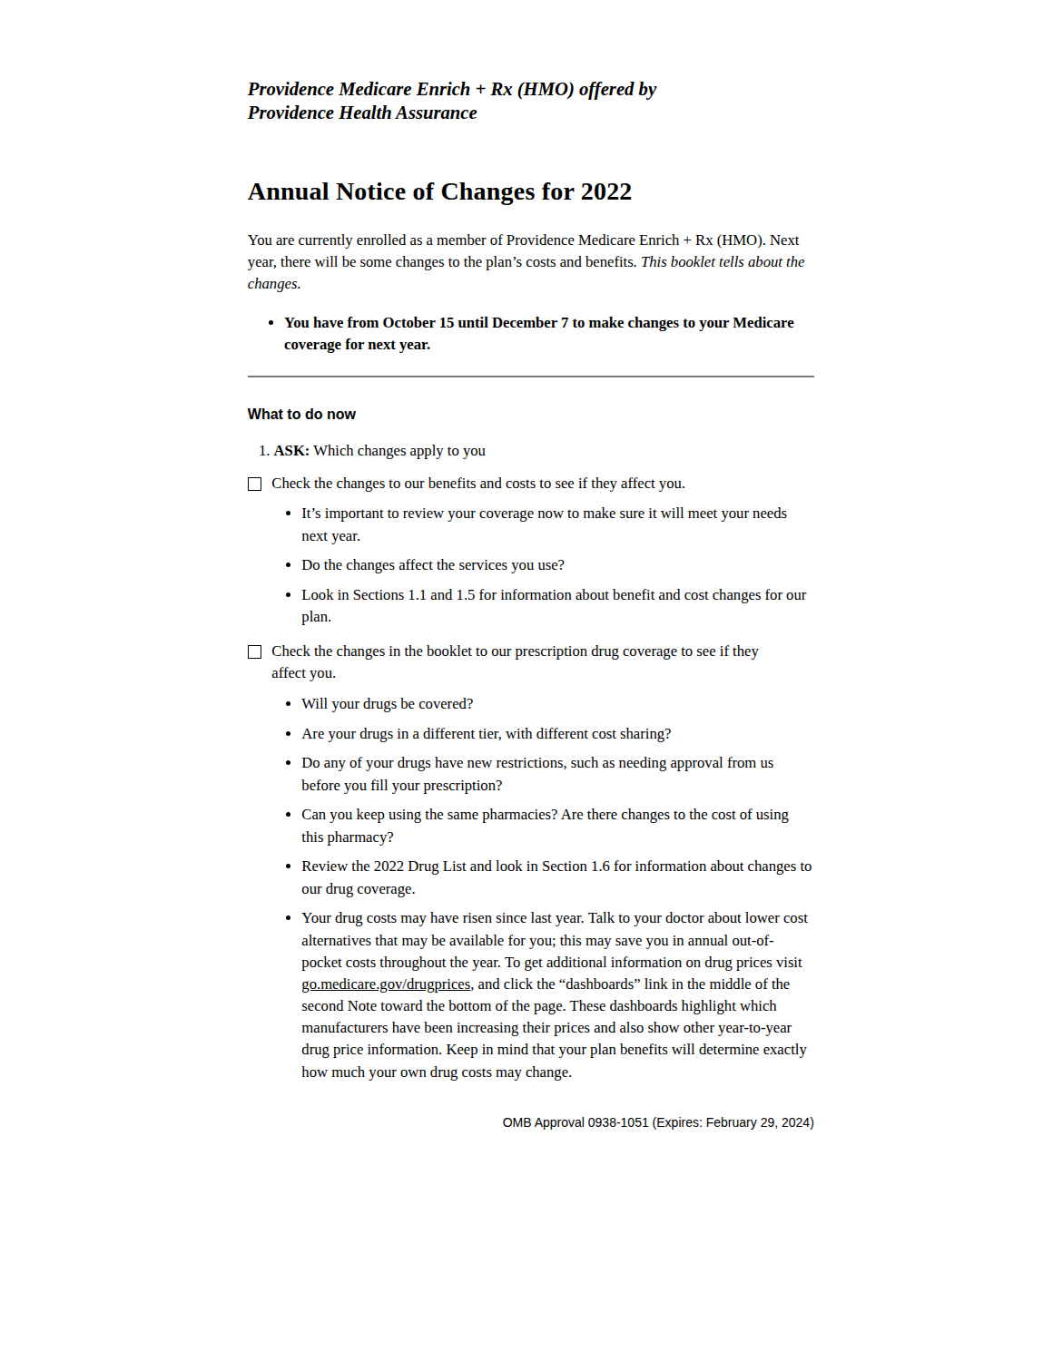Providence Medicare Enrich + Rx (HMO) offered by
Providence Health Assurance
Annual Notice of Changes for 2022
You are currently enrolled as a member of Providence Medicare Enrich + Rx (HMO). Next year, there will be some changes to the plan’s costs and benefits. This booklet tells about the changes.
You have from October 15 until December 7 to make changes to your Medicare coverage for next year.
What to do now
ASK: Which changes apply to you
Check the changes to our benefits and costs to see if they affect you.
It’s important to review your coverage now to make sure it will meet your needs next year.
Do the changes affect the services you use?
Look in Sections 1.1 and 1.5 for information about benefit and cost changes for our plan.
Check the changes in the booklet to our prescription drug coverage to see if they
affect you.
Will your drugs be covered?
Are your drugs in a different tier, with different cost sharing?
Do any of your drugs have new restrictions, such as needing approval from us before you fill your prescription?
Can you keep using the same pharmacies? Are there changes to the cost of using this pharmacy?
Review the 2022 Drug List and look in Section 1.6 for information about changes to our drug coverage.
Your drug costs may have risen since last year. Talk to your doctor about lower cost alternatives that may be available for you; this may save you in annual out-of-pocket costs throughout the year. To get additional information on drug prices visit go.medicare.gov/drugprices, and click the “dashboards” link in the middle of the second Note toward the bottom of the page. These dashboards highlight which manufacturers have been increasing their prices and also show other year-to-year drug price information. Keep in mind that your plan benefits will determine exactly how much your own drug costs may change.
OMB Approval 0938-1051 (Expires: February 29, 2024)